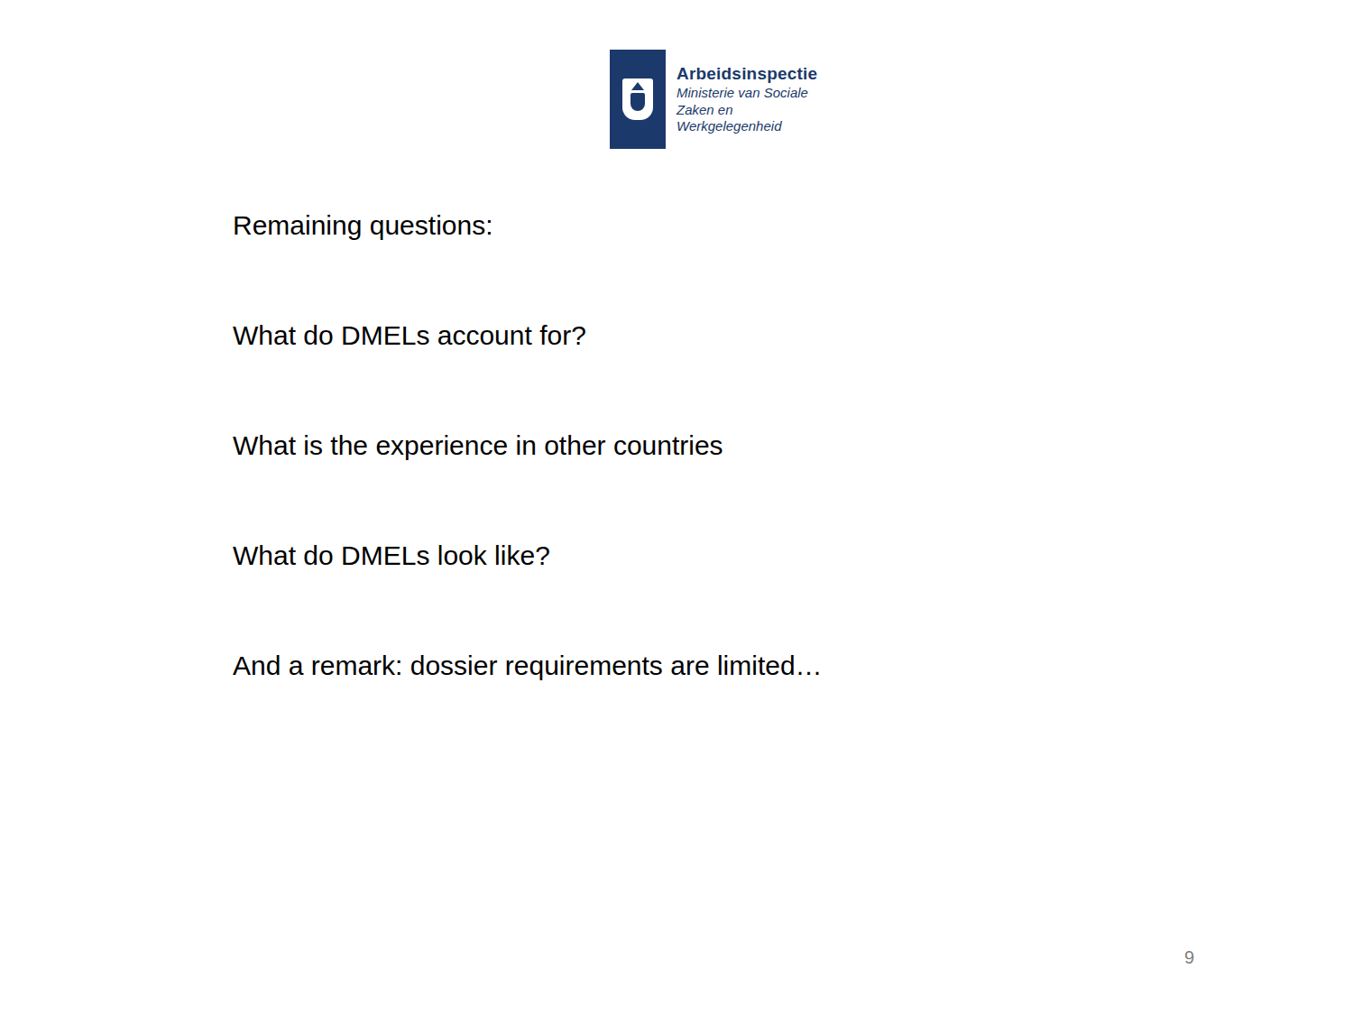Arbeidsinspectie
Ministerie van Sociale Zaken en
Werkgelegenheid
Remaining questions:
What do DMELs account for?
What is the experience in other countries
What do DMELs look like?
And a remark: dossier requirements are limited…
9